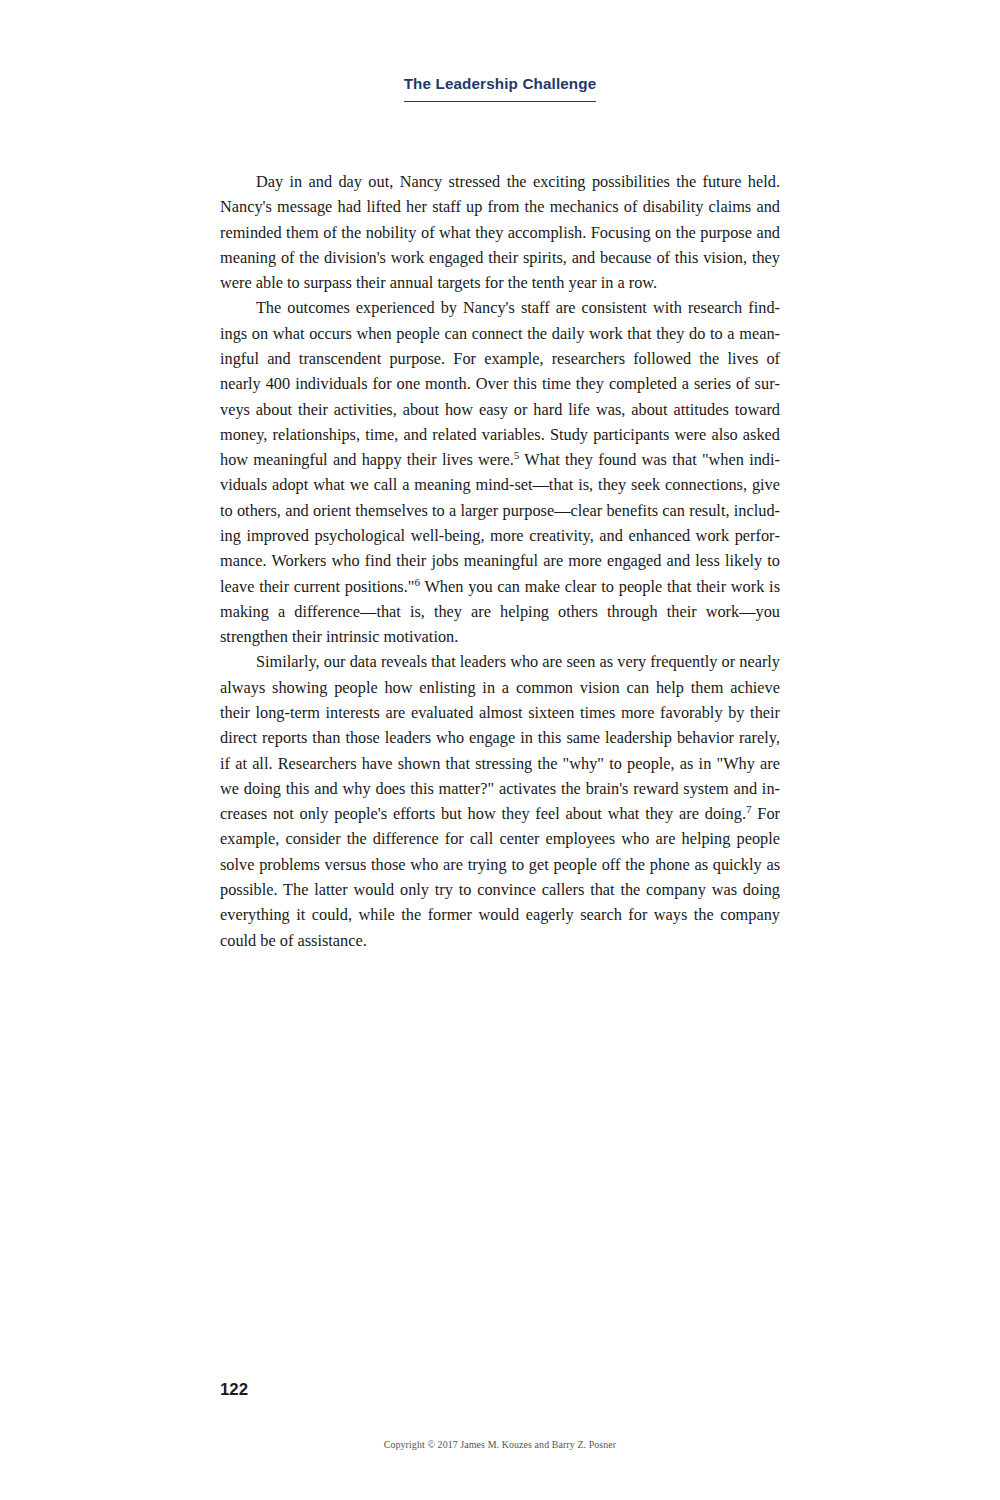The Leadership Challenge
Day in and day out, Nancy stressed the exciting possibilities the future held. Nancy's message had lifted her staff up from the mechanics of disability claims and reminded them of the nobility of what they accomplish. Focusing on the purpose and meaning of the division's work engaged their spirits, and because of this vision, they were able to surpass their annual targets for the tenth year in a row.
The outcomes experienced by Nancy's staff are consistent with research findings on what occurs when people can connect the daily work that they do to a meaningful and transcendent purpose. For example, researchers followed the lives of nearly 400 individuals for one month. Over this time they completed a series of surveys about their activities, about how easy or hard life was, about attitudes toward money, relationships, time, and related variables. Study participants were also asked how meaningful and happy their lives were.5 What they found was that "when individuals adopt what we call a meaning mind-set—that is, they seek connections, give to others, and orient themselves to a larger purpose—clear benefits can result, including improved psychological well-being, more creativity, and enhanced work performance. Workers who find their jobs meaningful are more engaged and less likely to leave their current positions."6 When you can make clear to people that their work is making a difference—that is, they are helping others through their work—you strengthen their intrinsic motivation.
Similarly, our data reveals that leaders who are seen as very frequently or nearly always showing people how enlisting in a common vision can help them achieve their long-term interests are evaluated almost sixteen times more favorably by their direct reports than those leaders who engage in this same leadership behavior rarely, if at all. Researchers have shown that stressing the "why" to people, as in "Why are we doing this and why does this matter?" activates the brain's reward system and increases not only people's efforts but how they feel about what they are doing.7 For example, consider the difference for call center employees who are helping people solve problems versus those who are trying to get people off the phone as quickly as possible. The latter would only try to convince callers that the company was doing everything it could, while the former would eagerly search for ways the company could be of assistance.
122
Copyright © 2017 James M. Kouzes and Barry Z. Posner